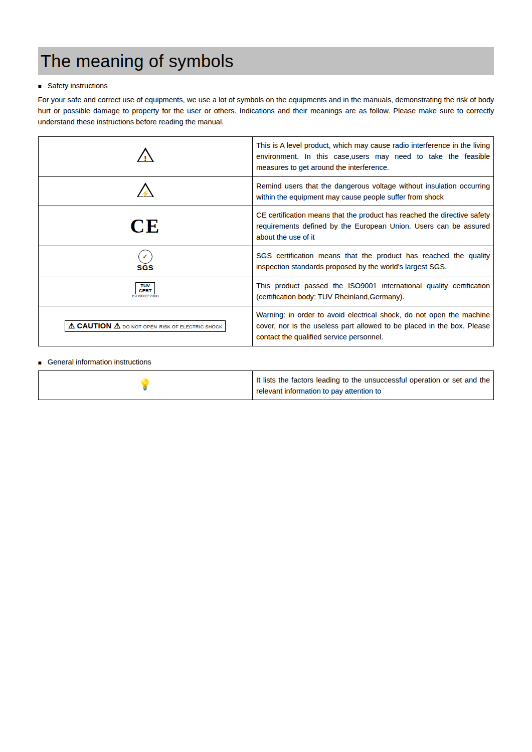The meaning of symbols
■Safety instructions
For your safe and correct use of equipments, we use a lot of symbols on the equipments and in the manuals, demonstrating the risk of body hurt or possible damage to property for the user or others. Indications and their meanings are as follow. Please make sure to correctly understand these instructions before reading the manual.
| ! | This is A level product, which may cause radio interference in the living environment. In this case,users may need to take the feasible measures to get around the interference. |
| ⚡ | Remind users that the dangerous voltage without insulation occurring within the equipment may cause people suffer from shock |
| CE | CE certification means that the product has reached the directive safety requirements defined by the European Union. Users can be assured about the use of it |
| ✓ SGS | SGS certification means that the product has reached the quality inspection standards proposed by the world's largest SGS. |
| TUV CERT ISO9001:2000 | This product passed the ISO9001 international quality certification (certification body: TUV Rheinland,Germany). |
| ⚠ CAUTION ⚠ DO NOT OPEN RISK OF ELECTRIC SHOCK | Warning: in order to avoid electrical shock, do not open the machine cover, nor is the useless part allowed to be placed in the box. Please contact the qualified service personnel. |
■General information instructions
| 💡 | It lists the factors leading to the unsuccessful operation or set and the relevant information to pay attention to |